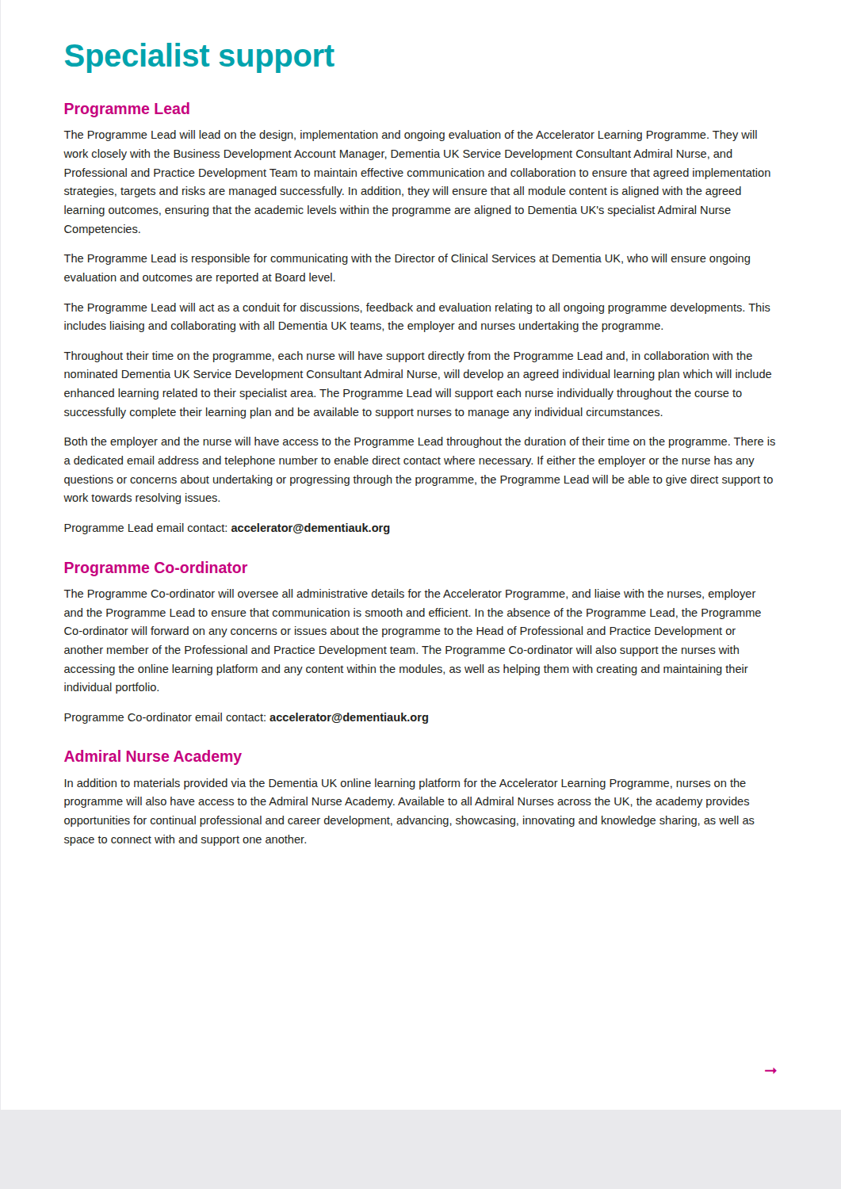Specialist support
Programme Lead
The Programme Lead will lead on the design, implementation and ongoing evaluation of the Accelerator Learning Programme. They will work closely with the Business Development Account Manager, Dementia UK Service Development Consultant Admiral Nurse, and Professional and Practice Development Team to maintain effective communication and collaboration to ensure that agreed implementation strategies, targets and risks are managed successfully. In addition, they will ensure that all module content is aligned with the agreed learning outcomes, ensuring that the academic levels within the programme are aligned to Dementia UK's specialist Admiral Nurse Competencies.
The Programme Lead is responsible for communicating with the Director of Clinical Services at Dementia UK, who will ensure ongoing evaluation and outcomes are reported at Board level.
The Programme Lead will act as a conduit for discussions, feedback and evaluation relating to all ongoing programme developments. This includes liaising and collaborating with all Dementia UK teams, the employer and nurses undertaking the programme.
Throughout their time on the programme, each nurse will have support directly from the Programme Lead and, in collaboration with the nominated Dementia UK Service Development Consultant Admiral Nurse, will develop an agreed individual learning plan which will include enhanced learning related to their specialist area. The Programme Lead will support each nurse individually throughout the course to successfully complete their learning plan and be available to support nurses to manage any individual circumstances.
Both the employer and the nurse will have access to the Programme Lead throughout the duration of their time on the programme. There is a dedicated email address and telephone number to enable direct contact where necessary. If either the employer or the nurse has any questions or concerns about undertaking or progressing through the programme, the Programme Lead will be able to give direct support to work towards resolving issues.
Programme Lead email contact: accelerator@dementiauk.org
Programme Co-ordinator
The Programme Co-ordinator will oversee all administrative details for the Accelerator Programme, and liaise with the nurses, employer and the Programme Lead to ensure that communication is smooth and efficient. In the absence of the Programme Lead, the Programme Co-ordinator will forward on any concerns or issues about the programme to the Head of Professional and Practice Development or another member of the Professional and Practice Development team. The Programme Co-ordinator will also support the nurses with accessing the online learning platform and any content within the modules, as well as helping them with creating and maintaining their individual portfolio.
Programme Co-ordinator email contact: accelerator@dementiauk.org
Admiral Nurse Academy
In addition to materials provided via the Dementia UK online learning platform for the Accelerator Learning Programme, nurses on the programme will also have access to the Admiral Nurse Academy. Available to all Admiral Nurses across the UK, the academy provides opportunities for continual professional and career development, advancing, showcasing, innovating and knowledge sharing, as well as space to connect with and support one another.
➞